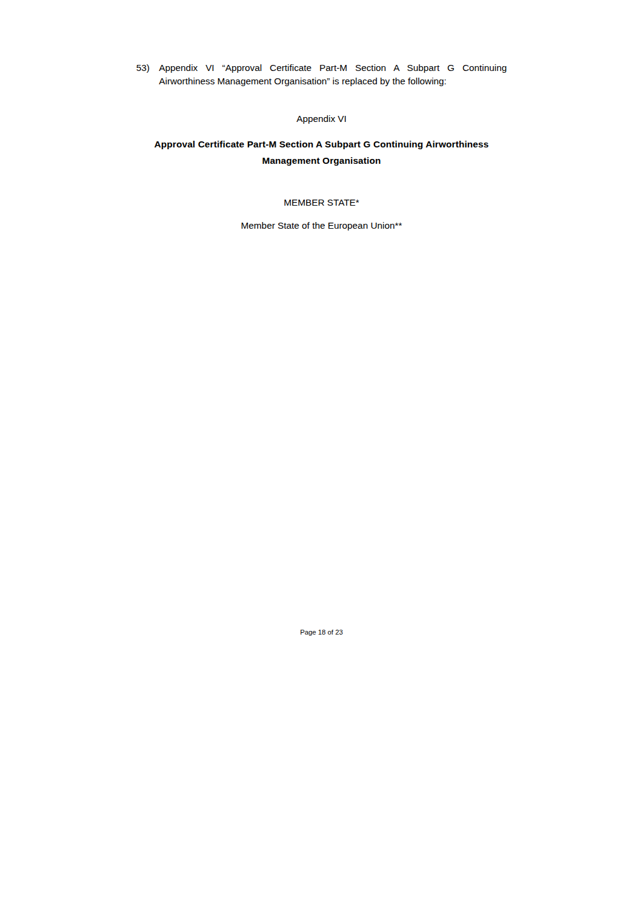53) Appendix VI “Approval Certificate Part-M Section A Subpart G Continuing Airworthiness Management Organisation” is replaced by the following:
Appendix VI
Approval Certificate Part-M Section A Subpart G Continuing Airworthiness
Management Organisation
MEMBER STATE*
Member State of the European Union**
Page 18 of 23